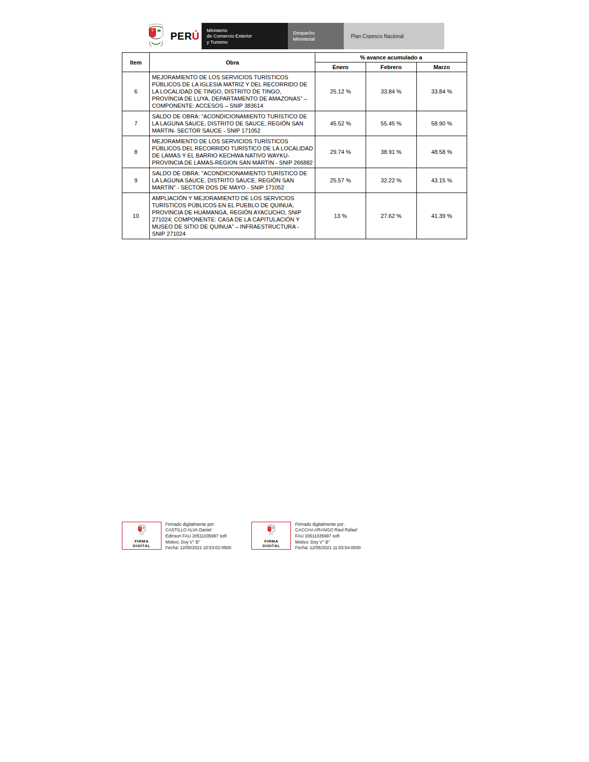PERÚ
Ministerio
de Comercio Exterior
y Turismo
Despacho
Ministerial
Plan Copesco Nacional
| Item | Obra | % avance acumulado a |
| --- | --- | --- |
| Enero | Febrero | Marzo |
| 6 | MEJORAMIENTO DE LOS SERVICIOS TURÍSTICOS PÚBLICOS DE LA IGLESIA MATRIZ Y DEL RECORRIDO DE LA LOCALIDAD DE TINGO, DISTRITO DE TINGO, PROVINCIA DE LUYA, DEPARTAMENTO DE AMAZONAS” – COMPONENTE: ACCESOS – SNIP 383614 | 25.12 % | 33.84 % | 33.84 % |
| 7 | SALDO DE OBRA: “ACONDICIONAMIENTO TURÍSTICO DE LA LAGUNA SAUCE, DISTRITO DE SAUCE, REGIÓN SAN MARTIN- SECTOR SAUCE - SNIP 171052 | 45.52 % | 55.45 % | 58.90 % |
| 8 | MEJORAMIENTO DE LOS SERVICIOS TURÍSTICOS PÚBLICOS DEL RECORRIDO TURÍSTICO DE LA LOCALIDAD DE LAMAS Y EL BARRIO KECHWA NATIVO WAYKU- PROVINCIA DE LAMAS-REGION SAN MARTIN - SNIP 266882 | 29.74 % | 38.91 % | 48.58 % |
| 9 | SALDO DE OBRA: "ACONDICIONAMIENTO TURÍSTICO DE LA LAGUNA SAUCE, DISTRITO SAUCE, REGIÓN SAN MARTÍN" - SECTOR DOS DE MAYO - SNIP 171052 | 25.57 % | 32.22 % | 43.15 % |
| 10 | AMPLIACIÓN Y MEJORAMIENTO DE LOS SERVICIOS TURÍSTICOS PÚBLICOS EN EL PUEBLO DE QUINUA, PROVINCIA DE HUAMANGA, REGIÓN AYACUCHO, SNIP 271024; COMPONENTE: CASA DE LA CAPITULACIÓN Y MUSEO DE SITIO DE QUINUA” – INFRAESTRUCTURA - SNIP 271024 | 13 % | 27.62 % | 41.39 % |
FIRMA
DIGITAL
Firmado digitalmente por:
CASTILLO ALVA Daniel
Edinson FAU 20511035997 soft
Motivo: Doy V° B°
Fecha: 12/05/2021 10:53:02-0500
FIRMA
DIGITAL
Firmado digitalmente por:
CACCHA ARANGO Raul Rafael
FAU 20511035997 soft
Motivo: Doy V° B°
Fecha: 12/05/2021 11:03:54-0500